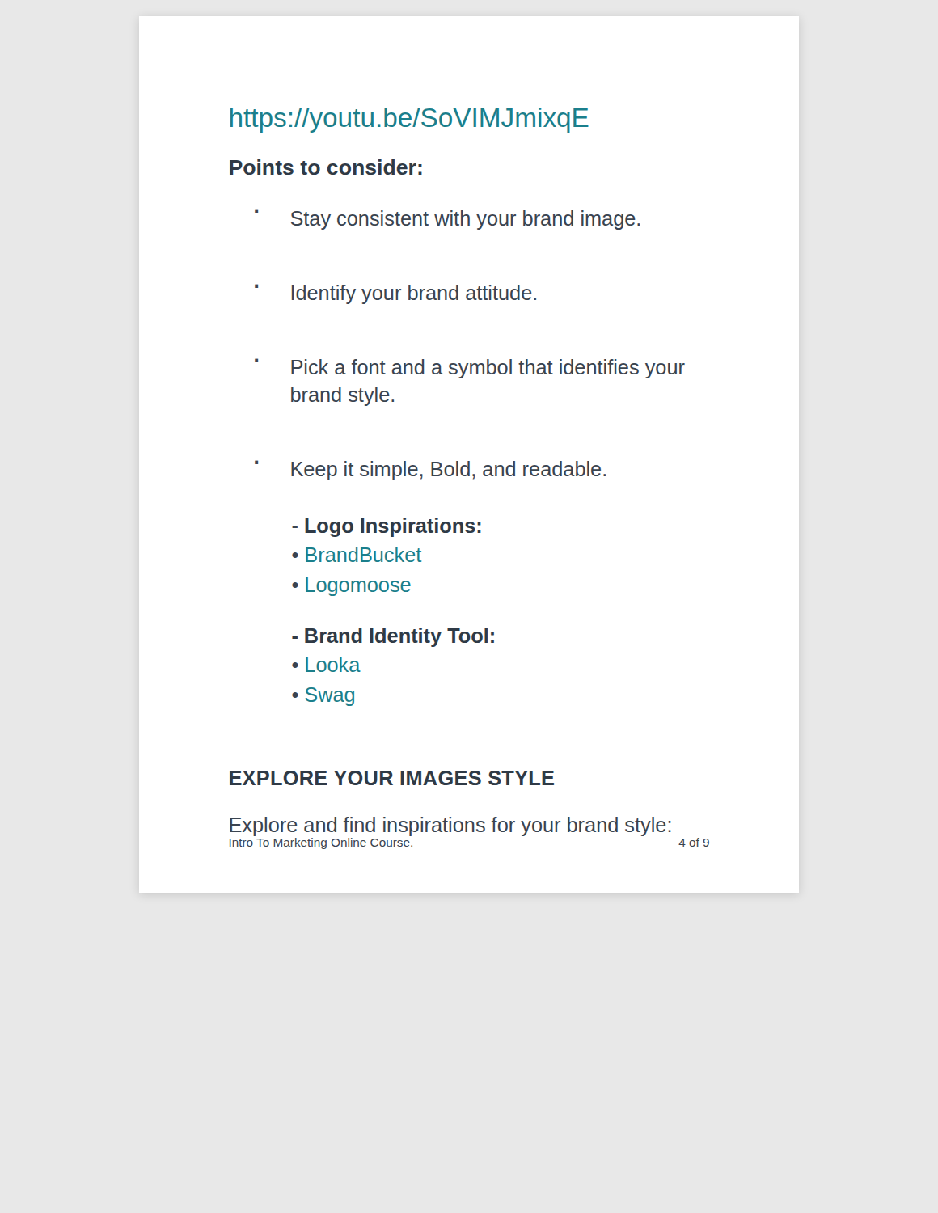https://youtu.be/SoVIMJmixqE
Points to consider:
Stay consistent with your brand image.
Identify your brand attitude.
Pick a font and a symbol that identifies your brand style.
Keep it simple, Bold, and readable.
- Logo Inspirations: • BrandBucket • Logomoose
- Brand Identity Tool: • Looka • Swag
EXPLORE YOUR IMAGES STYLE
Explore and find inspirations for your brand style:
Intro To Marketing Online Course. 4 of 9